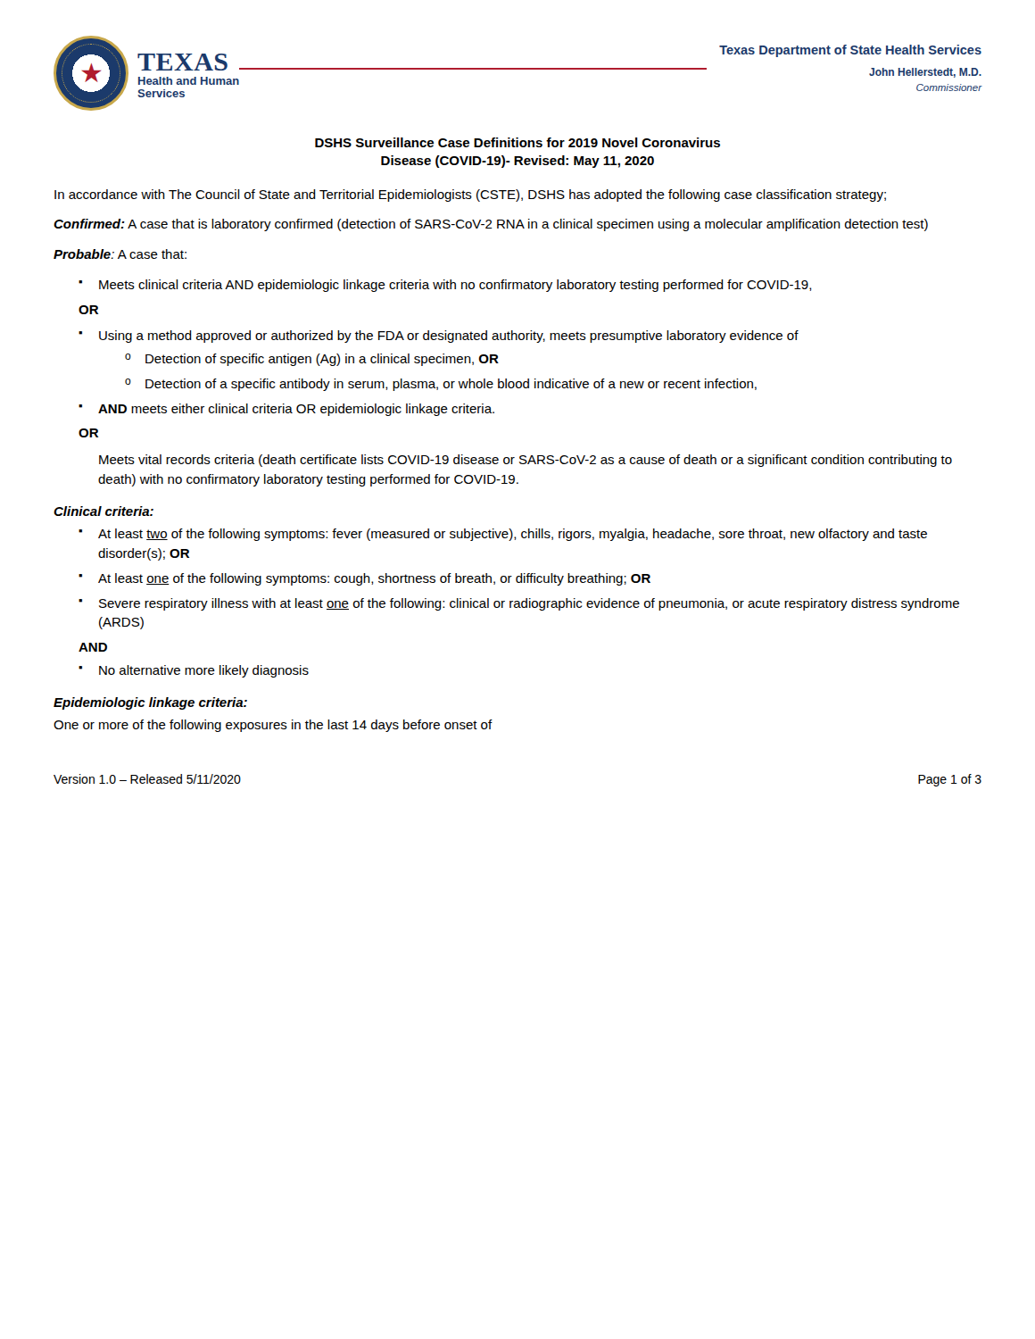TEXAS
Health and Human
Services
Texas Department of State Health Services
John Hellerstedt, M.D.
Commissioner
DSHS Surveillance Case Definitions for 2019 Novel Coronavirus
Disease (COVID-19)- Revised: May 11, 2020
In accordance with The Council of State and Territorial Epidemiologists (CSTE), DSHS has adopted the following case classification strategy;
Confirmed: A case that is laboratory confirmed (detection of SARS-CoV-2 RNA in a clinical specimen using a molecular amplification detection test)
Probable: A case that:
Meets clinical criteria AND epidemiologic linkage criteria with no confirmatory laboratory testing performed for COVID-19,
OR
Using a method approved or authorized by the FDA or designated authority, meets presumptive laboratory evidence of
Detection of specific antigen (Ag) in a clinical specimen, OR
Detection of a specific antibody in serum, plasma, or whole blood indicative of a new or recent infection,
AND meets either clinical criteria OR epidemiologic linkage criteria.
OR
Meets vital records criteria (death certificate lists COVID-19 disease or SARS-CoV-2 as a cause of death or a significant condition contributing to death) with no confirmatory laboratory testing performed for COVID-19.
Clinical criteria:
At least two of the following symptoms: fever (measured or subjective), chills, rigors, myalgia, headache, sore throat, new olfactory and taste disorder(s); OR
At least one of the following symptoms: cough, shortness of breath, or difficulty breathing; OR
Severe respiratory illness with at least one of the following: clinical or radiographic evidence of pneumonia, or acute respiratory distress syndrome (ARDS)
AND
No alternative more likely diagnosis
Epidemiologic linkage criteria:
One or more of the following exposures in the last 14 days before onset of
Version 1.0 – Released 5/11/2020
Page 1 of 3